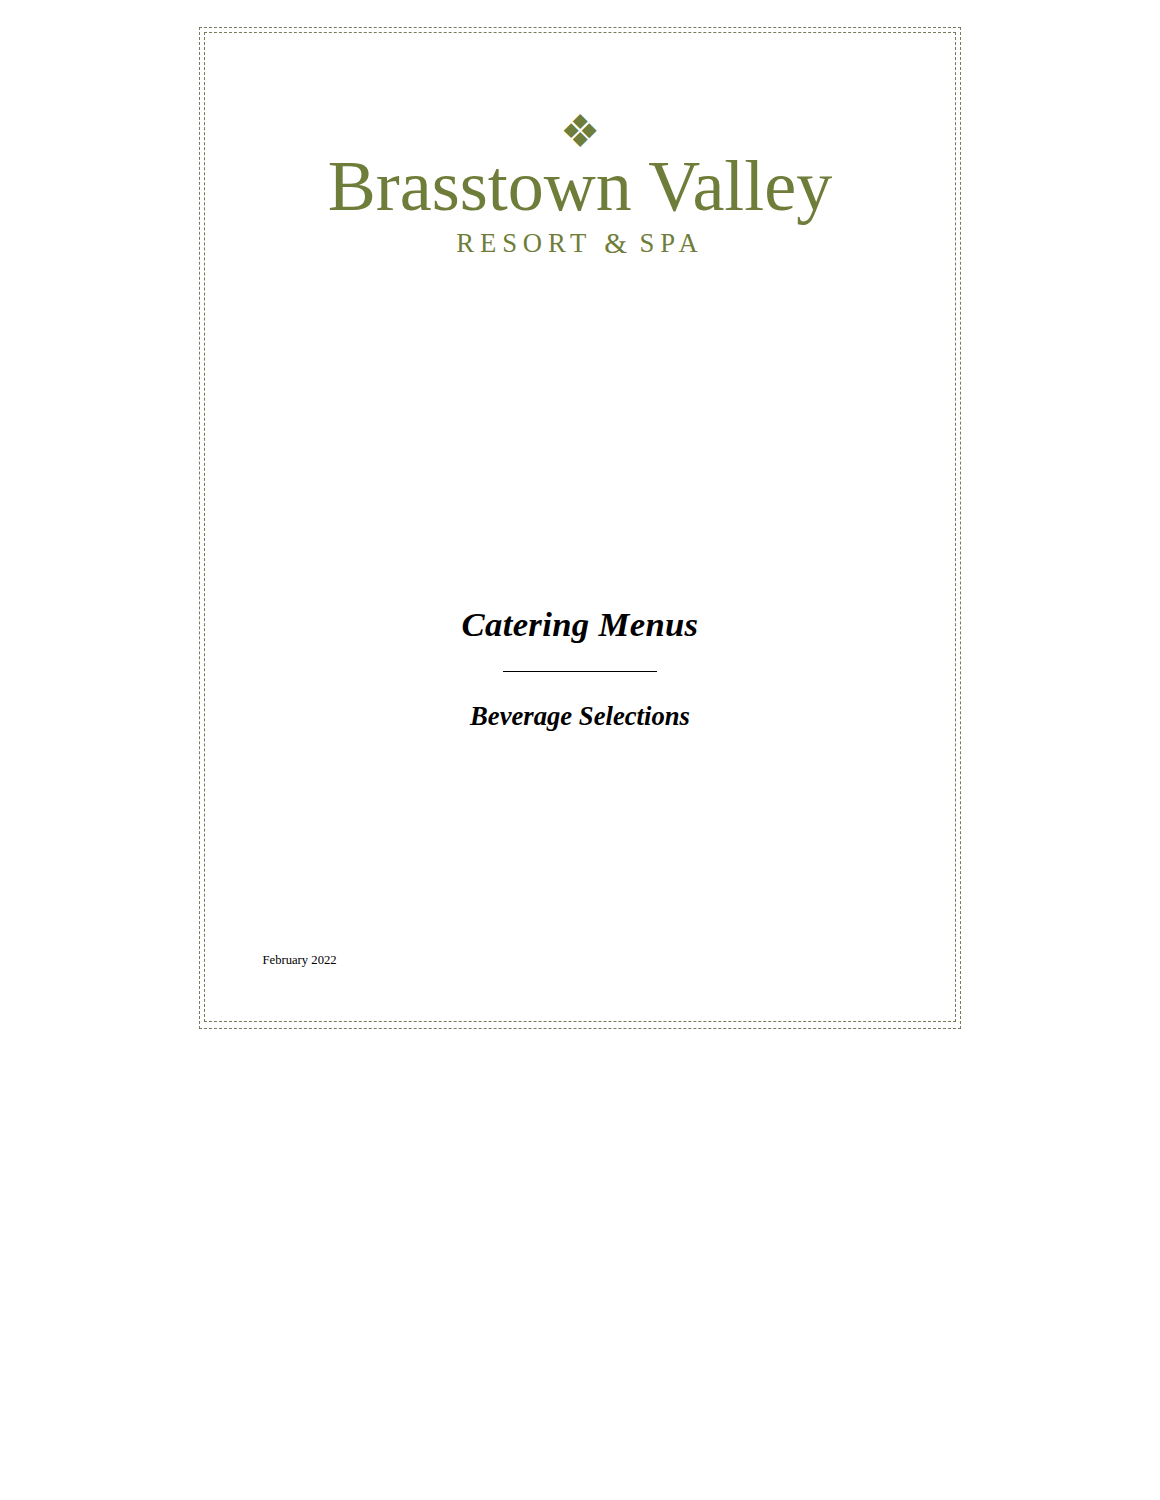❖
Brasstown Valley
RESORT & SPA
Catering Menus
Beverage Selections
February 2022